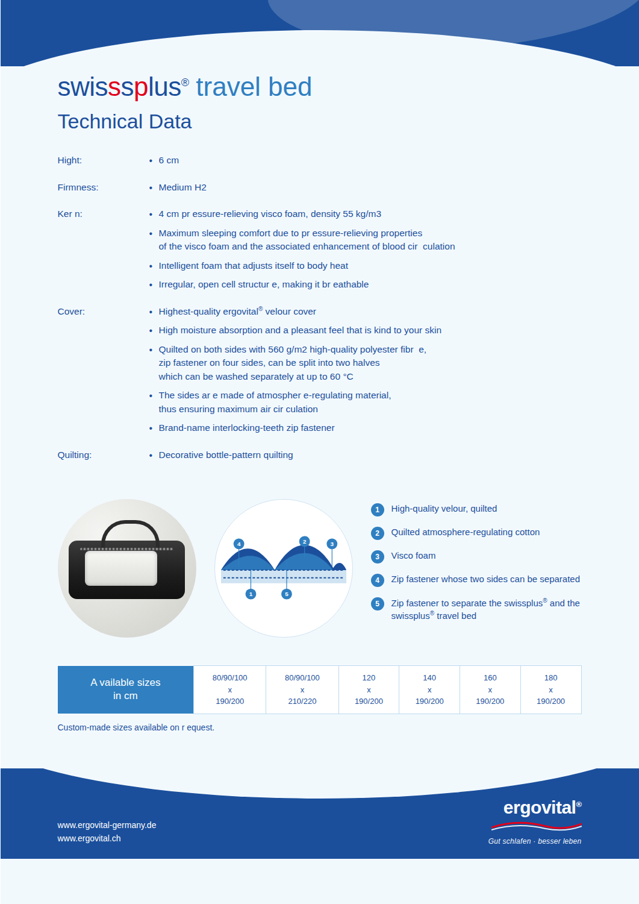swis ssplus® travel bed
Technical Data
| Hight: | 6 cm |
| Firmness: | Medium H2 |
| Ker n: | 4 cm pr essure-relieving visco foam, density 55 kg/m3 Maximum sleeping comfort due to pr essure-relieving properties of the visco foam and the associated enhancement of blood cir culation Intelligent foam that adjusts itself to body heat Irregular, open cell structur e, making it br eathable |
| Cover: | Highest-quality ergovital ® velour cover High moisture absorption and a pleasant feel that is kind to your skin Quilted on both sides with 560 g/m2 high-quality polyester fibr e, zip fastener on four sides, can be split into two halves which can be washed separately at up to 60 °C The sides ar e made of atmospher e-regulating material, thus ensuring maximum air cir culation Brand-name interlocking-teeth zip fastener |
| Quilting: | Decorative bottle-pattern quilting |
1 2 3 4 5
1 High-quality velour, quilted
2 Quilted atmosphere-regulating cotton
3 Visco foam
4 Zip fastener whose two sides can be separated
5 Zip fastener to separate the swissplus® and the swissplus® travel bed
| A vailable sizes in cm | 80/90/100 x 190/200 | 80/90/100 x 210/220 | 120 x 190/200 | 140 x 190/200 | 160 x 190/200 | 180 x 190/200 |
Custom-made sizes available on r equest.
www.ergovital-germany.de
www.ergovital.ch
ergo vital®
Gut schlafen · besser leben